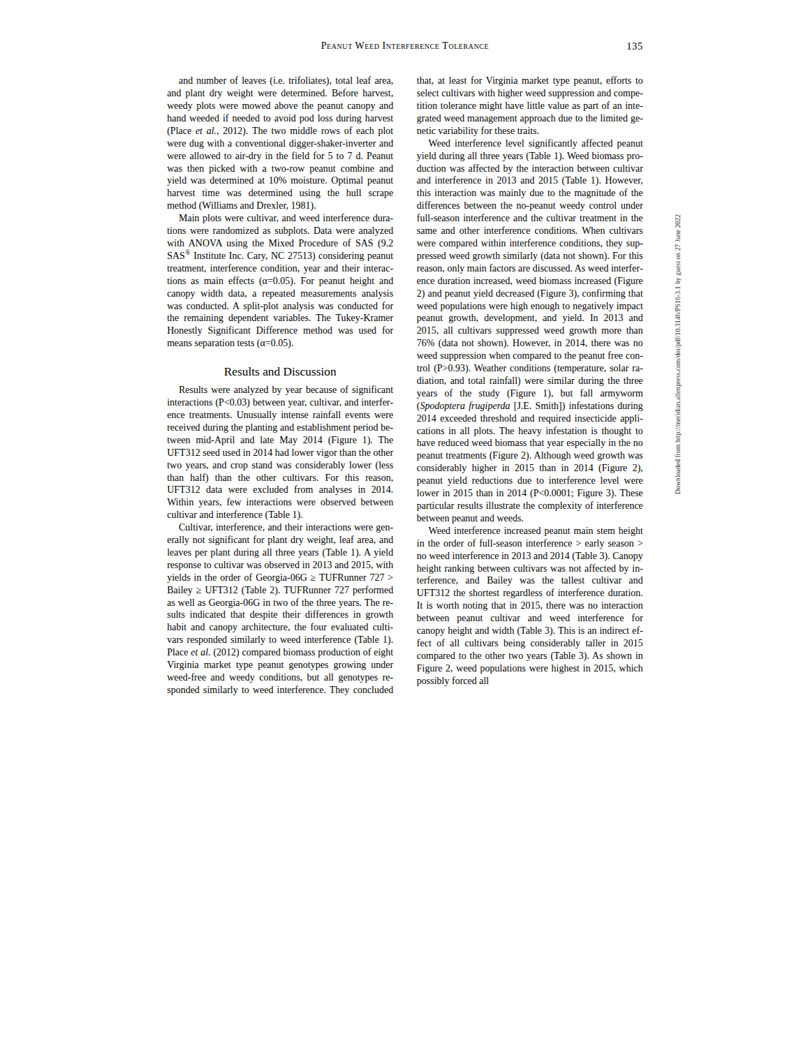Peanut Weed Interference Tolerance 135
Downloaded from http://meridian.allenpress.com/doi/pdf/10.3146/PS16-3.1 by guest on 27 June 2022
and number of leaves (i.e. trifoliates), total leaf area, and plant dry weight were determined. Before harvest, weedy plots were mowed above the peanut canopy and hand weeded if needed to avoid pod loss during harvest (Place et al., 2012). The two middle rows of each plot were dug with a conventional digger-shaker-inverter and were allowed to air-dry in the field for 5 to 7 d. Peanut was then picked with a two-row peanut combine and yield was determined at 10% moisture. Optimal peanut harvest time was determined using the hull scrape method (Williams and Drexler, 1981).
Main plots were cultivar, and weed interference durations were randomized as subplots. Data were analyzed with ANOVA using the Mixed Procedure of SAS (9.2 SAS® Institute Inc. Cary, NC 27513) considering peanut treatment, interference condition, year and their interactions as main effects (α=0.05). For peanut height and canopy width data, a repeated measurements analysis was conducted. A split-plot analysis was conducted for the remaining dependent variables. The Tukey-Kramer Honestly Significant Difference method was used for means separation tests (α=0.05).
Results and Discussion
Results were analyzed by year because of significant interactions (P<0.03) between year, cultivar, and interference treatments. Unusually intense rainfall events were received during the planting and establishment period between mid-April and late May 2014 (Figure 1). The UFT312 seed used in 2014 had lower vigor than the other two years, and crop stand was considerably lower (less than half) than the other cultivars. For this reason, UFT312 data were excluded from analyses in 2014. Within years, few interactions were observed between cultivar and interference (Table 1).
Cultivar, interference, and their interactions were generally not significant for plant dry weight, leaf area, and leaves per plant during all three years (Table 1). A yield response to cultivar was observed in 2013 and 2015, with yields in the order of Georgia-06G ≥ TUFRunner 727 > Bailey ≥ UFT312 (Table 2). TUFRunner 727 performed as well as Georgia-06G in two of the three years. The results indicated that despite their differences in growth habit and canopy architecture, the four evaluated cultivars responded similarly to weed interference (Table 1). Place et al. (2012) compared biomass production of eight Virginia market type peanut genotypes growing under weed-free and weedy conditions, but all genotypes responded similarly to weed interference. They concluded that, at least for Virginia market type peanut, efforts to select cultivars with higher weed suppression and competition tolerance might have little value as part of an integrated weed management approach due to the limited genetic variability for these traits.
Weed interference level significantly affected peanut yield during all three years (Table 1). Weed biomass production was affected by the interaction between cultivar and interference in 2013 and 2015 (Table 1). However, this interaction was mainly due to the magnitude of the differences between the no-peanut weedy control under full-season interference and the cultivar treatment in the same and other interference conditions. When cultivars were compared within interference conditions, they suppressed weed growth similarly (data not shown). For this reason, only main factors are discussed. As weed interference duration increased, weed biomass increased (Figure 2) and peanut yield decreased (Figure 3), confirming that weed populations were high enough to negatively impact peanut growth, development, and yield. In 2013 and 2015, all cultivars suppressed weed growth more than 76% (data not shown). However, in 2014, there was no weed suppression when compared to the peanut free control (P>0.93). Weather conditions (temperature, solar radiation, and total rainfall) were similar during the three years of the study (Figure 1), but fall armyworm (Spodoptera frugiperda [J.E. Smith]) infestations during 2014 exceeded threshold and required insecticide applications in all plots. The heavy infestation is thought to have reduced weed biomass that year especially in the no peanut treatments (Figure 2). Although weed growth was considerably higher in 2015 than in 2014 (Figure 2), peanut yield reductions due to interference level were lower in 2015 than in 2014 (P<0.0001; Figure 3). These particular results illustrate the complexity of interference between peanut and weeds.
Weed interference increased peanut main stem height in the order of full-season interference > early season > no weed interference in 2013 and 2014 (Table 3). Canopy height ranking between cultivars was not affected by interference, and Bailey was the tallest cultivar and UFT312 the shortest regardless of interference duration. It is worth noting that in 2015, there was no interaction between peanut cultivar and weed interference for canopy height and width (Table 3). This is an indirect effect of all cultivars being considerably taller in 2015 compared to the other two years (Table 3). As shown in Figure 2, weed populations were highest in 2015, which possibly forced all